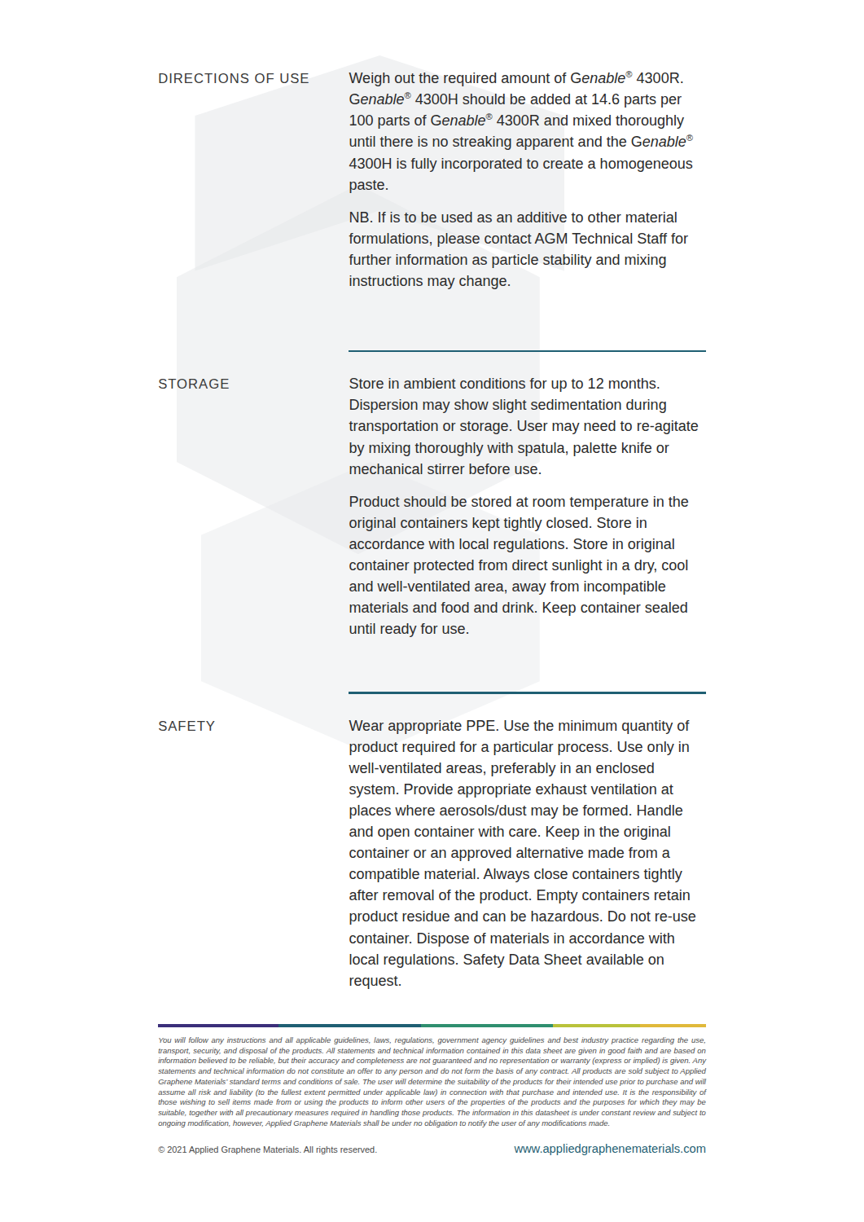Directions of use
Weigh out the required amount of Genable® 4300R. Genable® 4300H should be added at 14.6 parts per 100 parts of Genable® 4300R and mixed thoroughly until there is no streaking apparent and the Genable® 4300H is fully incorporated to create a homogeneous paste.
NB. If is to be used as an additive to other material formulations, please contact AGM Technical Staff for further information as particle stability and mixing instructions may change.
Storage
Store in ambient conditions for up to 12 months. Dispersion may show slight sedimentation during transportation or storage. User may need to re-agitate by mixing thoroughly with spatula, palette knife or mechanical stirrer before use.
Product should be stored at room temperature in the original containers kept tightly closed. Store in accordance with local regulations. Store in original container protected from direct sunlight in a dry, cool and well-ventilated area, away from incompatible materials and food and drink. Keep container sealed until ready for use.
Safety
Wear appropriate PPE. Use the minimum quantity of product required for a particular process. Use only in well-ventilated areas, preferably in an enclosed system. Provide appropriate exhaust ventilation at places where aerosols/dust may be formed. Handle and open container with care. Keep in the original container or an approved alternative made from a compatible material. Always close containers tightly after removal of the product. Empty containers retain product residue and can be hazardous. Do not re-use container. Dispose of materials in accordance with local regulations. Safety Data Sheet available on request.
You will follow any instructions and all applicable guidelines, laws, regulations, government agency guidelines and best industry practice regarding the use, transport, security, and disposal of the products. All statements and technical information contained in this data sheet are given in good faith and are based on information believed to be reliable, but their accuracy and completeness are not guaranteed and no representation or warranty (express or implied) is given. Any statements and technical information do not constitute an offer to any person and do not form the basis of any contract. All products are sold subject to Applied Graphene Materials’ standard terms and conditions of sale. The user will determine the suitability of the products for their intended use prior to purchase and will assume all risk and liability (to the fullest extent permitted under applicable law) in connection with that purchase and intended use. It is the responsibility of those wishing to sell items made from or using the products to inform other users of the properties of the products and the purposes for which they may be suitable, together with all precautionary measures required in handling those products. The information in this datasheet is under constant review and subject to ongoing modification, however, Applied Graphene Materials shall be under no obligation to notify the user of any modifications made.
© 2021 Applied Graphene Materials. All rights reserved. www.appliedgraphenematerials.com